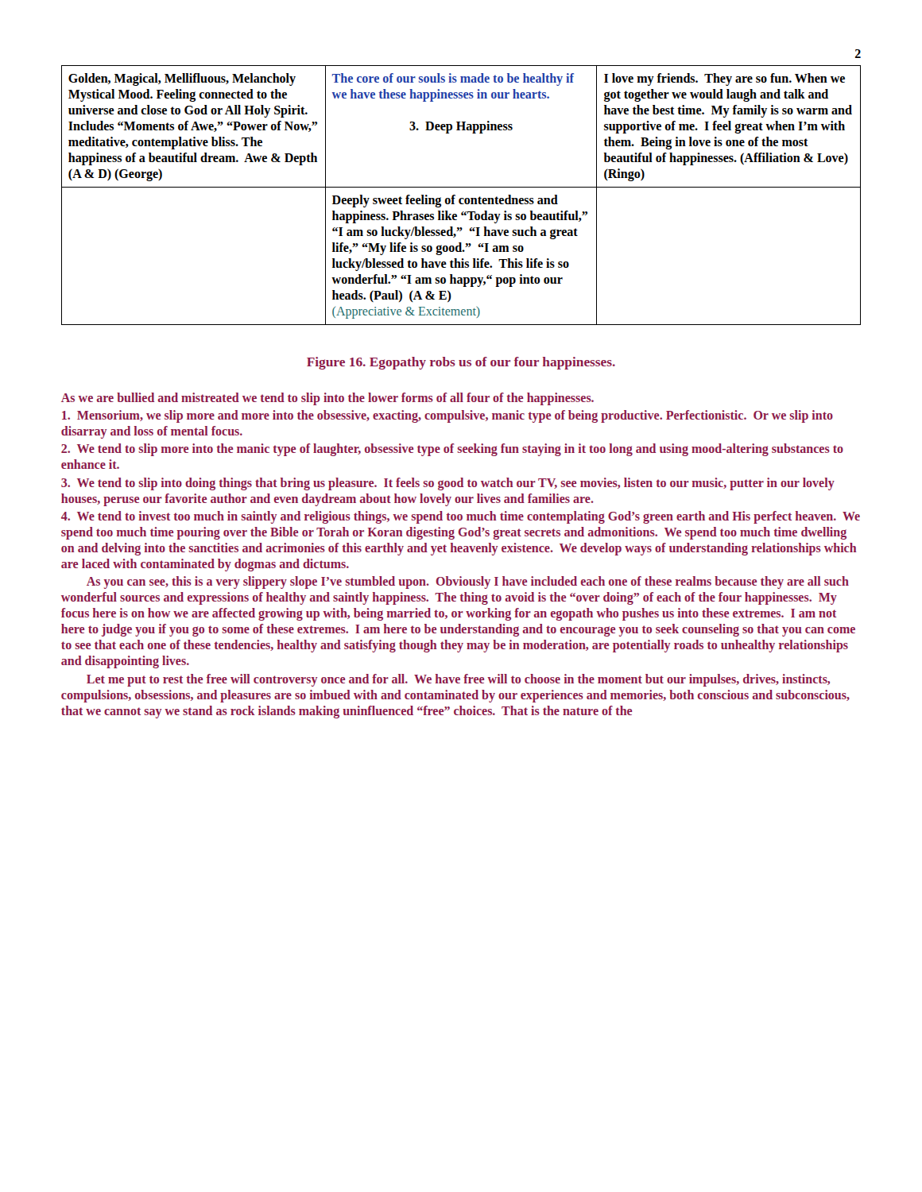2
| Golden, Magical, Mellifluous, Melancholy Mystical Mood. Feeling connected to the universe and close to God or All Holy Spirit. Includes “Moments of Awe,” “Power of Now,” meditative, contemplative bliss. The happiness of a beautiful dream. Awe & Depth (A & D) (George) | The core of our souls is made to be healthy if we have these happinesses in our hearts. 3. Deep Happiness | I love my friends. They are so fun. When we got together we would laugh and talk and have the best time. My family is so warm and supportive of me. I feel great when I’m with them. Being in love is one of the most beautiful of happinesses. (Affiliation & Love) (Ringo) |
| | Deeply sweet feeling of contentedness and happiness. Phrases like “Today is so beautiful,” “I am so lucky/blessed,” “I have such a great life,” “My life is so good.” “I am so lucky/blessed to have this life. This life is so wonderful.” “I am so happy,“ pop into our heads. (Paul) (A & E) (Appreciative & Excitement) | |
Figure 16. Egopathy robs us of our four happinesses.
As we are bullied and mistreated we tend to slip into the lower forms of all four of the happinesses.
1. Mensorium, we slip more and more into the obsessive, exacting, compulsive, manic type of being productive. Perfectionistic. Or we slip into disarray and loss of mental focus.
2. We tend to slip more into the manic type of laughter, obsessive type of seeking fun staying in it too long and using mood-altering substances to enhance it.
3. We tend to slip into doing things that bring us pleasure. It feels so good to watch our TV, see movies, listen to our music, putter in our lovely houses, peruse our favorite author and even daydream about how lovely our lives and families are.
4. We tend to invest too much in saintly and religious things, we spend too much time contemplating God’s green earth and His perfect heaven. We spend too much time pouring over the Bible or Torah or Koran digesting God’s great secrets and admonitions. We spend too much time dwelling on and delving into the sanctities and acrimonies of this earthly and yet heavenly existence. We develop ways of understanding relationships which are laced with contaminated by dogmas and dictums.
As you can see, this is a very slippery slope I’ve stumbled upon. Obviously I have included each one of these realms because they are all such wonderful sources and expressions of healthy and saintly happiness. The thing to avoid is the “over doing” of each of the four happinesses. My focus here is on how we are affected growing up with, being married to, or working for an egopath who pushes us into these extremes. I am not here to judge you if you go to some of these extremes. I am here to be understanding and to encourage you to seek counseling so that you can come to see that each one of these tendencies, healthy and satisfying though they may be in moderation, are potentially roads to unhealthy relationships and disappointing lives.
Let me put to rest the free will controversy once and for all. We have free will to choose in the moment but our impulses, drives, instincts, compulsions, obsessions, and pleasures are so imbued with and contaminated by our experiences and memories, both conscious and subconscious, that we cannot say we stand as rock islands making uninfluenced “free” choices. That is the nature of the